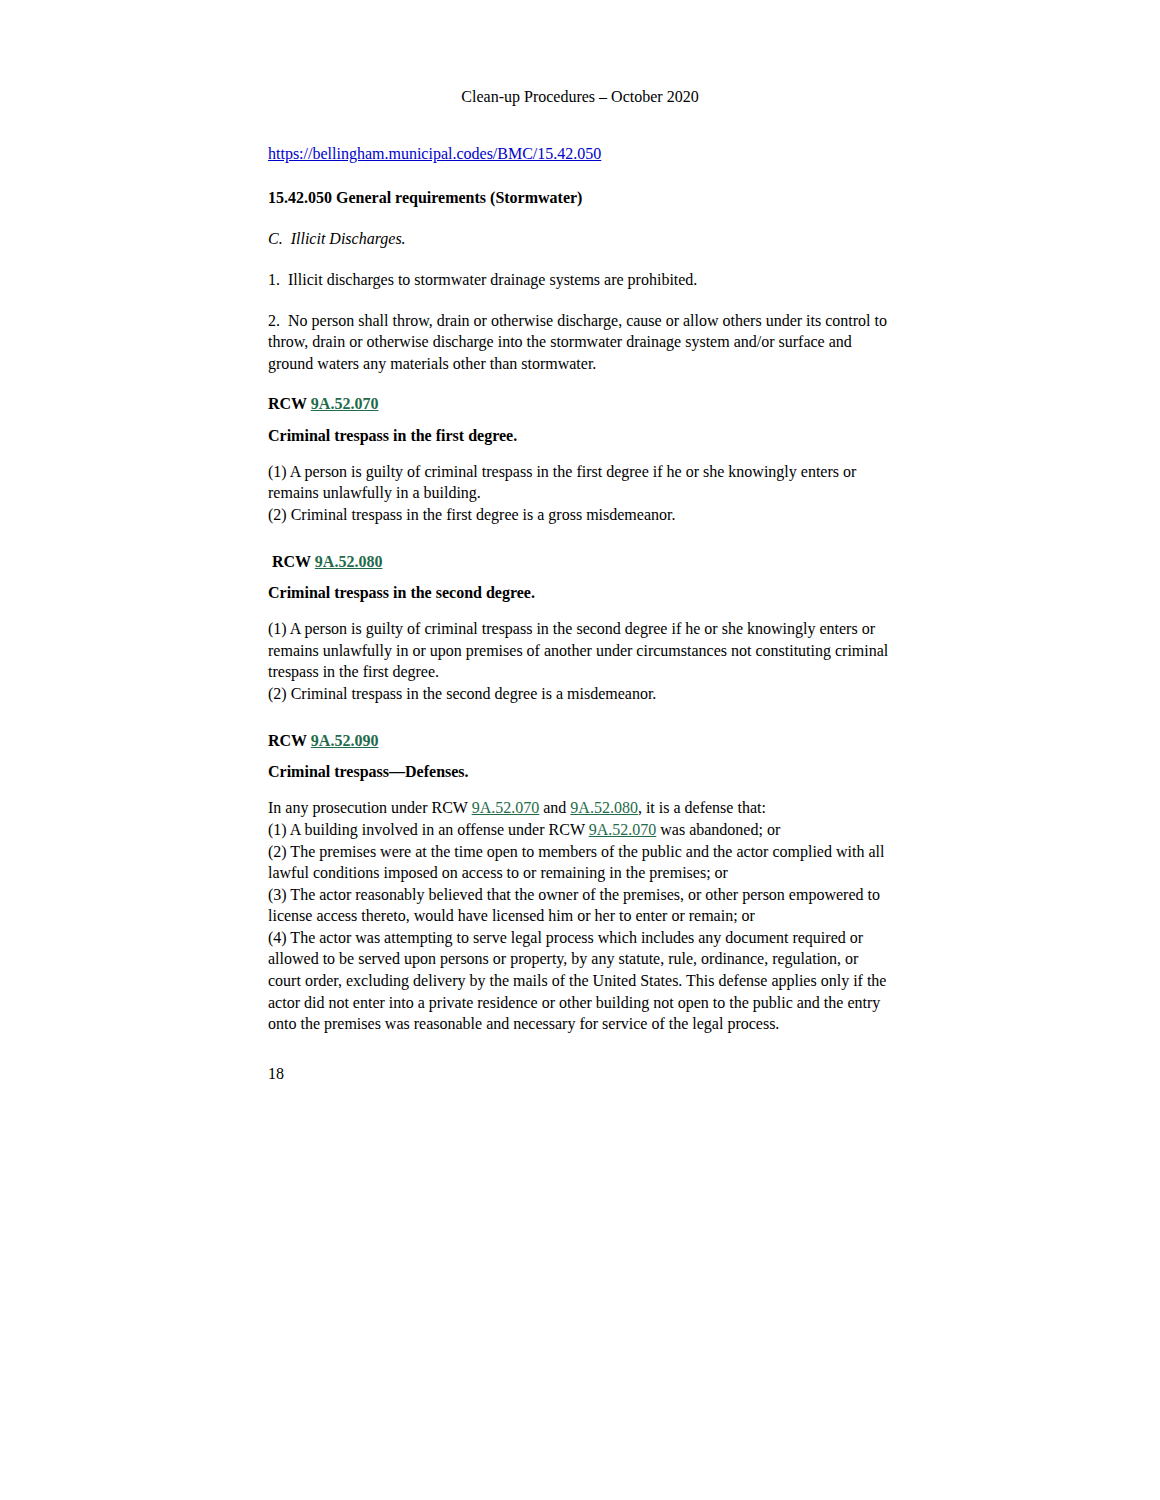Clean-up Procedures – October 2020
https://bellingham.municipal.codes/BMC/15.42.050
15.42.050 General requirements (Stormwater)
C. Illicit Discharges.
1. Illicit discharges to stormwater drainage systems are prohibited.
2. No person shall throw, drain or otherwise discharge, cause or allow others under its control to throw, drain or otherwise discharge into the stormwater drainage system and/or surface and ground waters any materials other than stormwater.
RCW 9A.52.070
Criminal trespass in the first degree.
(1) A person is guilty of criminal trespass in the first degree if he or she knowingly enters or remains unlawfully in a building.
(2) Criminal trespass in the first degree is a gross misdemeanor.
RCW 9A.52.080
Criminal trespass in the second degree.
(1) A person is guilty of criminal trespass in the second degree if he or she knowingly enters or remains unlawfully in or upon premises of another under circumstances not constituting criminal trespass in the first degree.
(2) Criminal trespass in the second degree is a misdemeanor.
RCW 9A.52.090
Criminal trespass—Defenses.
In any prosecution under RCW 9A.52.070 and 9A.52.080, it is a defense that:
(1) A building involved in an offense under RCW 9A.52.070 was abandoned; or
(2) The premises were at the time open to members of the public and the actor complied with all lawful conditions imposed on access to or remaining in the premises; or
(3) The actor reasonably believed that the owner of the premises, or other person empowered to license access thereto, would have licensed him or her to enter or remain; or
(4) The actor was attempting to serve legal process which includes any document required or allowed to be served upon persons or property, by any statute, rule, ordinance, regulation, or court order, excluding delivery by the mails of the United States. This defense applies only if the actor did not enter into a private residence or other building not open to the public and the entry onto the premises was reasonable and necessary for service of the legal process.
18